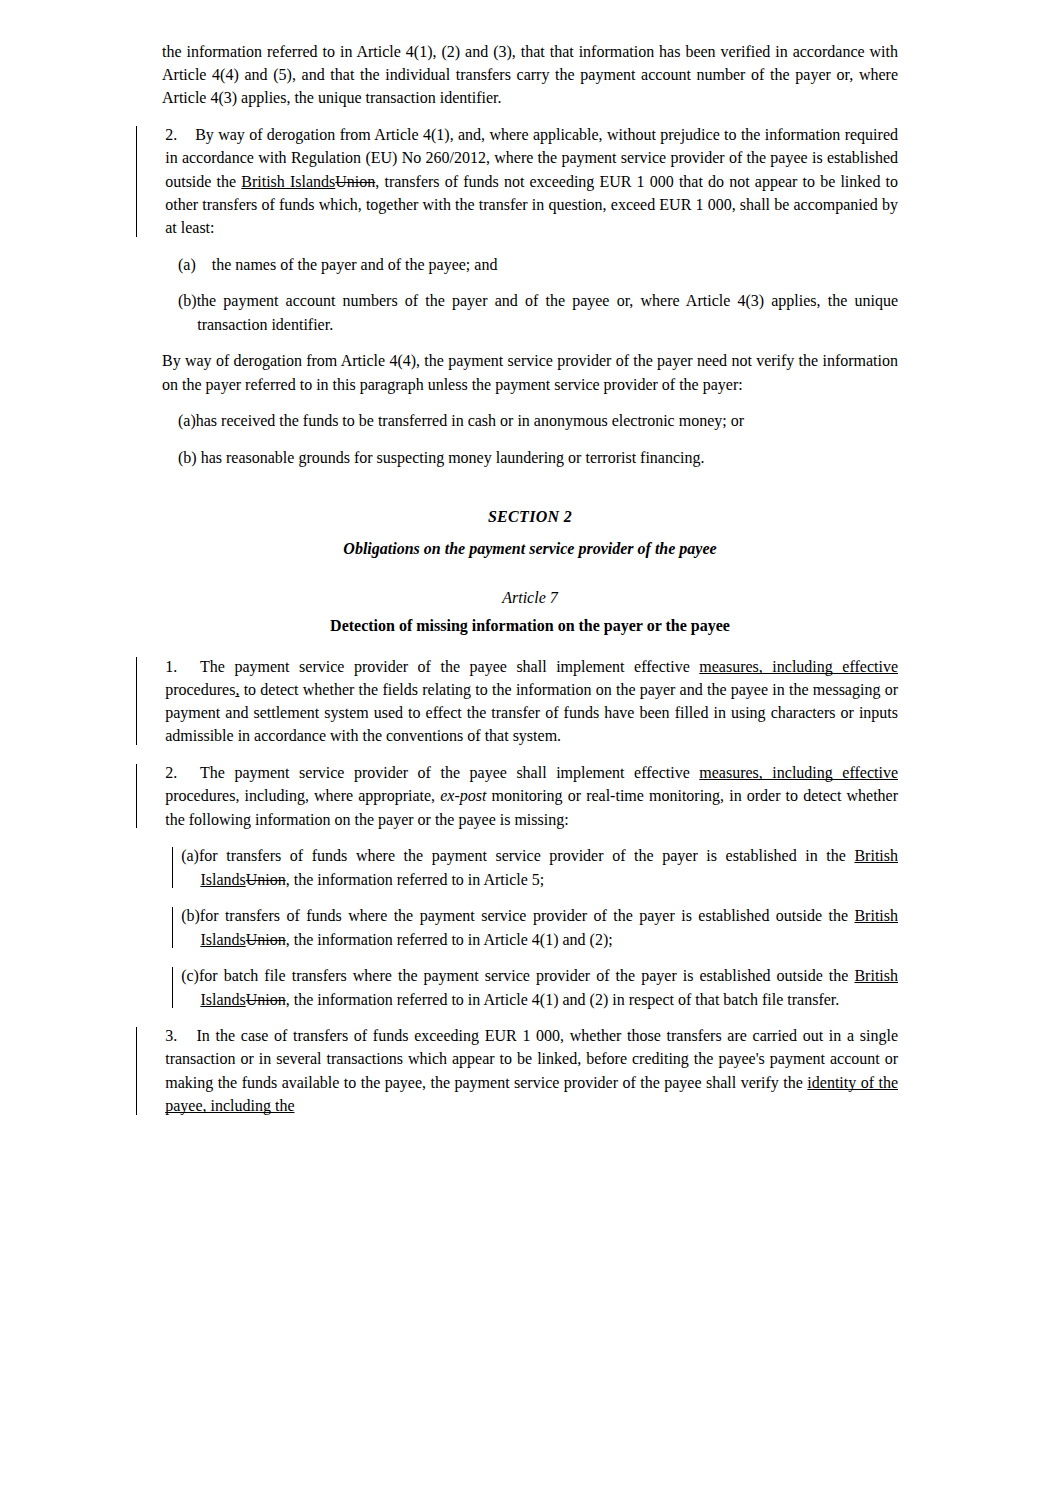the information referred to in Article 4(1), (2) and (3), that that information has been verified in accordance with Article 4(4) and (5), and that the individual transfers carry the payment account number of the payer or, where Article 4(3) applies, the unique transaction identifier.
2. By way of derogation from Article 4(1), and, where applicable, without prejudice to the information required in accordance with Regulation (EU) No 260/2012, where the payment service provider of the payee is established outside the British IslandsUnion, transfers of funds not exceeding EUR 1 000 that do not appear to be linked to other transfers of funds which, together with the transfer in question, exceed EUR 1 000, shall be accompanied by at least:
(a) the names of the payer and of the payee; and
(b)the payment account numbers of the payer and of the payee or, where Article 4(3) applies, the unique transaction identifier.
By way of derogation from Article 4(4), the payment service provider of the payer need not verify the information on the payer referred to in this paragraph unless the payment service provider of the payer:
(a)has received the funds to be transferred in cash or in anonymous electronic money; or
(b) has reasonable grounds for suspecting money laundering or terrorist financing.
SECTION 2
Obligations on the payment service provider of the payee
Article 7
Detection of missing information on the payer or the payee
1. The payment service provider of the payee shall implement effective measures, including effective procedures, to detect whether the fields relating to the information on the payer and the payee in the messaging or payment and settlement system used to effect the transfer of funds have been filled in using characters or inputs admissible in accordance with the conventions of that system.
2. The payment service provider of the payee shall implement effective measures, including effective procedures, including, where appropriate, ex-post monitoring or real-time monitoring, in order to detect whether the following information on the payer or the payee is missing:
(a)for transfers of funds where the payment service provider of the payer is established in the British IslandsUnion, the information referred to in Article 5;
(b)for transfers of funds where the payment service provider of the payer is established outside the British IslandsUnion, the information referred to in Article 4(1) and (2);
(c)for batch file transfers where the payment service provider of the payer is established outside the British IslandsUnion, the information referred to in Article 4(1) and (2) in respect of that batch file transfer.
3. In the case of transfers of funds exceeding EUR 1 000, whether those transfers are carried out in a single transaction or in several transactions which appear to be linked, before crediting the payee's payment account or making the funds available to the payee, the payment service provider of the payee shall verify the identity of the payee, including the